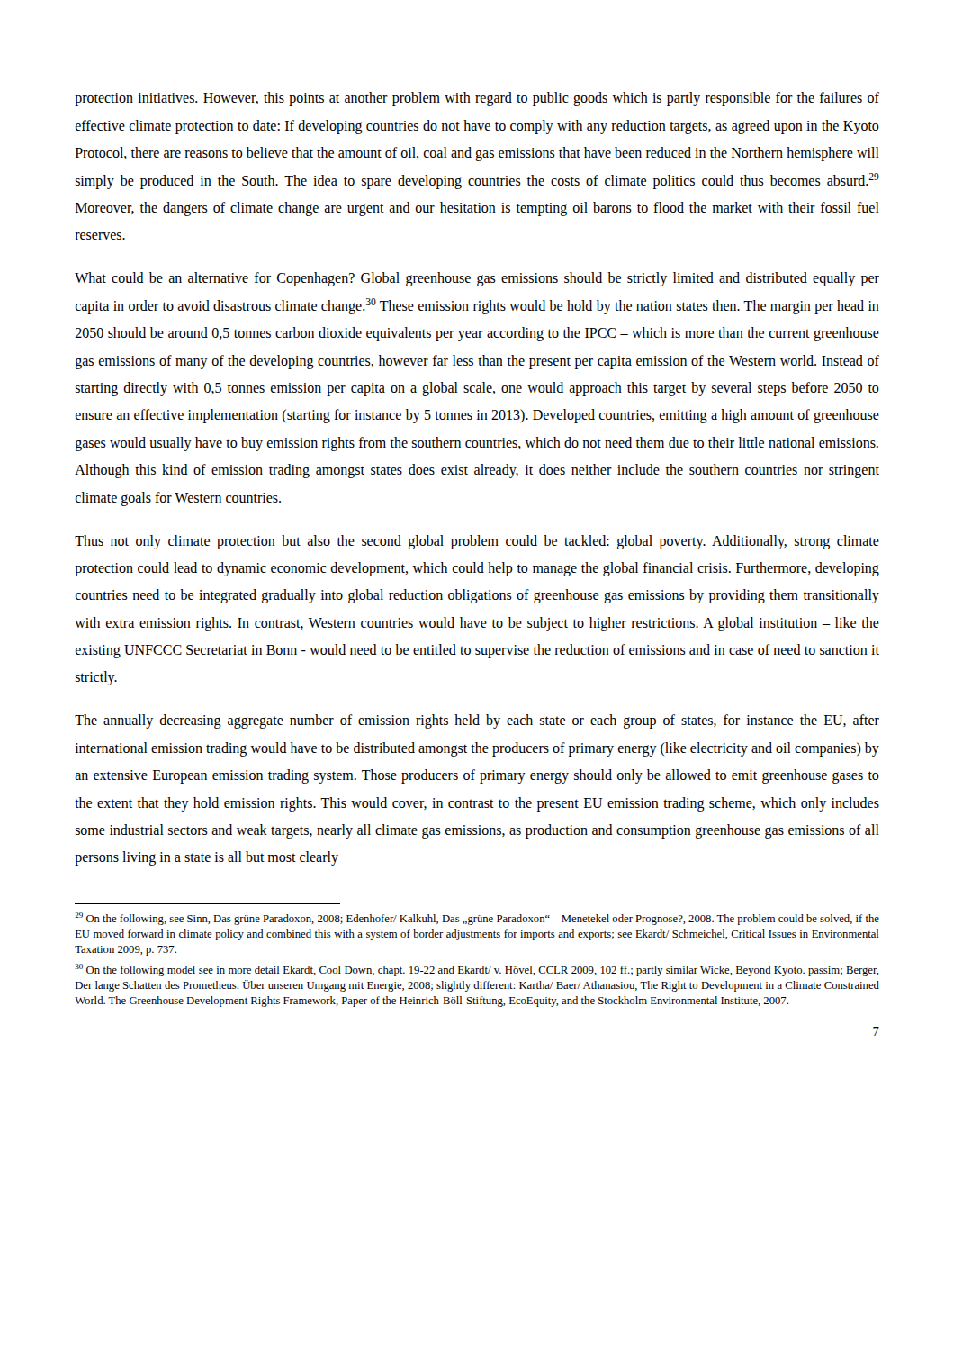protection initiatives. However, this points at another problem with regard to public goods which is partly responsible for the failures of effective climate protection to date: If developing countries do not have to comply with any reduction targets, as agreed upon in the Kyoto Protocol, there are reasons to believe that the amount of oil, coal and gas emissions that have been reduced in the Northern hemisphere will simply be produced in the South. The idea to spare developing countries the costs of climate politics could thus becomes absurd.29 Moreover, the dangers of climate change are urgent and our hesitation is tempting oil barons to flood the market with their fossil fuel reserves.
What could be an alternative for Copenhagen? Global greenhouse gas emissions should be strictly limited and distributed equally per capita in order to avoid disastrous climate change.30 These emission rights would be hold by the nation states then. The margin per head in 2050 should be around 0,5 tonnes carbon dioxide equivalents per year according to the IPCC – which is more than the current greenhouse gas emissions of many of the developing countries, however far less than the present per capita emission of the Western world. Instead of starting directly with 0,5 tonnes emission per capita on a global scale, one would approach this target by several steps before 2050 to ensure an effective implementation (starting for instance by 5 tonnes in 2013). Developed countries, emitting a high amount of greenhouse gases would usually have to buy emission rights from the southern countries, which do not need them due to their little national emissions. Although this kind of emission trading amongst states does exist already, it does neither include the southern countries nor stringent climate goals for Western countries.
Thus not only climate protection but also the second global problem could be tackled: global poverty. Additionally, strong climate protection could lead to dynamic economic development, which could help to manage the global financial crisis. Furthermore, developing countries need to be integrated gradually into global reduction obligations of greenhouse gas emissions by providing them transitionally with extra emission rights. In contrast, Western countries would have to be subject to higher restrictions. A global institution – like the existing UNFCCC Secretariat in Bonn - would need to be entitled to supervise the reduction of emissions and in case of need to sanction it strictly.
The annually decreasing aggregate number of emission rights held by each state or each group of states, for instance the EU, after international emission trading would have to be distributed amongst the producers of primary energy (like electricity and oil companies) by an extensive European emission trading system. Those producers of primary energy should only be allowed to emit greenhouse gases to the extent that they hold emission rights. This would cover, in contrast to the present EU emission trading scheme, which only includes some industrial sectors and weak targets, nearly all climate gas emissions, as production and consumption greenhouse gas emissions of all persons living in a state is all but most clearly
29 On the following, see Sinn, Das grüne Paradoxon, 2008; Edenhofer/ Kalkuhl, Das „grüne Paradoxon“ – Menetekel oder Prognose?, 2008. The problem could be solved, if the EU moved forward in climate policy and combined this with a system of border adjustments for imports and exports; see Ekardt/ Schmeichel, Critical Issues in Environmental Taxation 2009, p. 737.
30 On the following model see in more detail Ekardt, Cool Down, chapt. 19-22 and Ekardt/ v. Hövel, CCLR 2009, 102 ff.; partly similar Wicke, Beyond Kyoto. passim; Berger, Der lange Schatten des Prometheus. Über unseren Umgang mit Energie, 2008; slightly different: Kartha/ Baer/ Athanasiou, The Right to Development in a Climate Constrained World. The Greenhouse Development Rights Framework, Paper of the Heinrich-Böll-Stiftung, EcoEquity, and the Stockholm Environmental Institute, 2007.
7